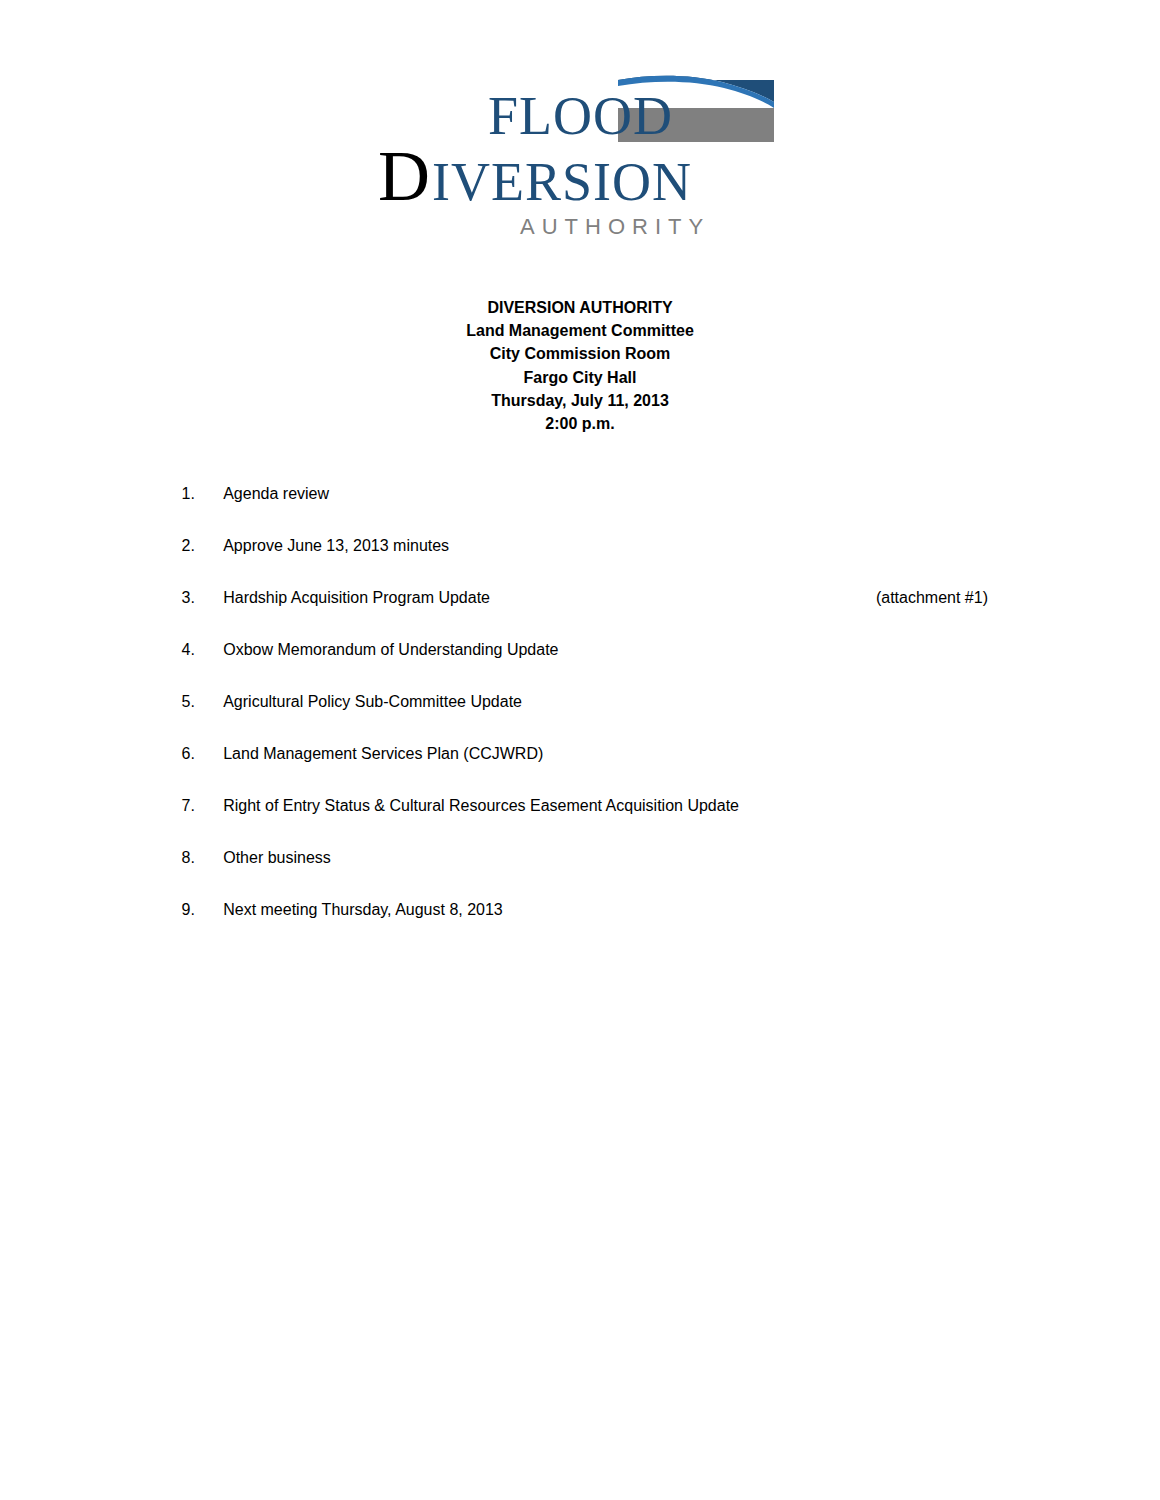FLOOD D IVERSION AUTHORITY
DIVERSION AUTHORITY
Land Management Committee
City Commission Room
Fargo City Hall
Thursday, July 11, 2013
2:00 p.m.
Agenda review
Approve June 13, 2013 minutes
Hardship Acquisition Program Update (attachment #1)
Oxbow Memorandum of Understanding Update
Agricultural Policy Sub-Committee Update
Land Management Services Plan (CCJWRD)
Right of Entry Status & Cultural Resources Easement Acquisition Update
Other business
Next meeting Thursday, August 8, 2013